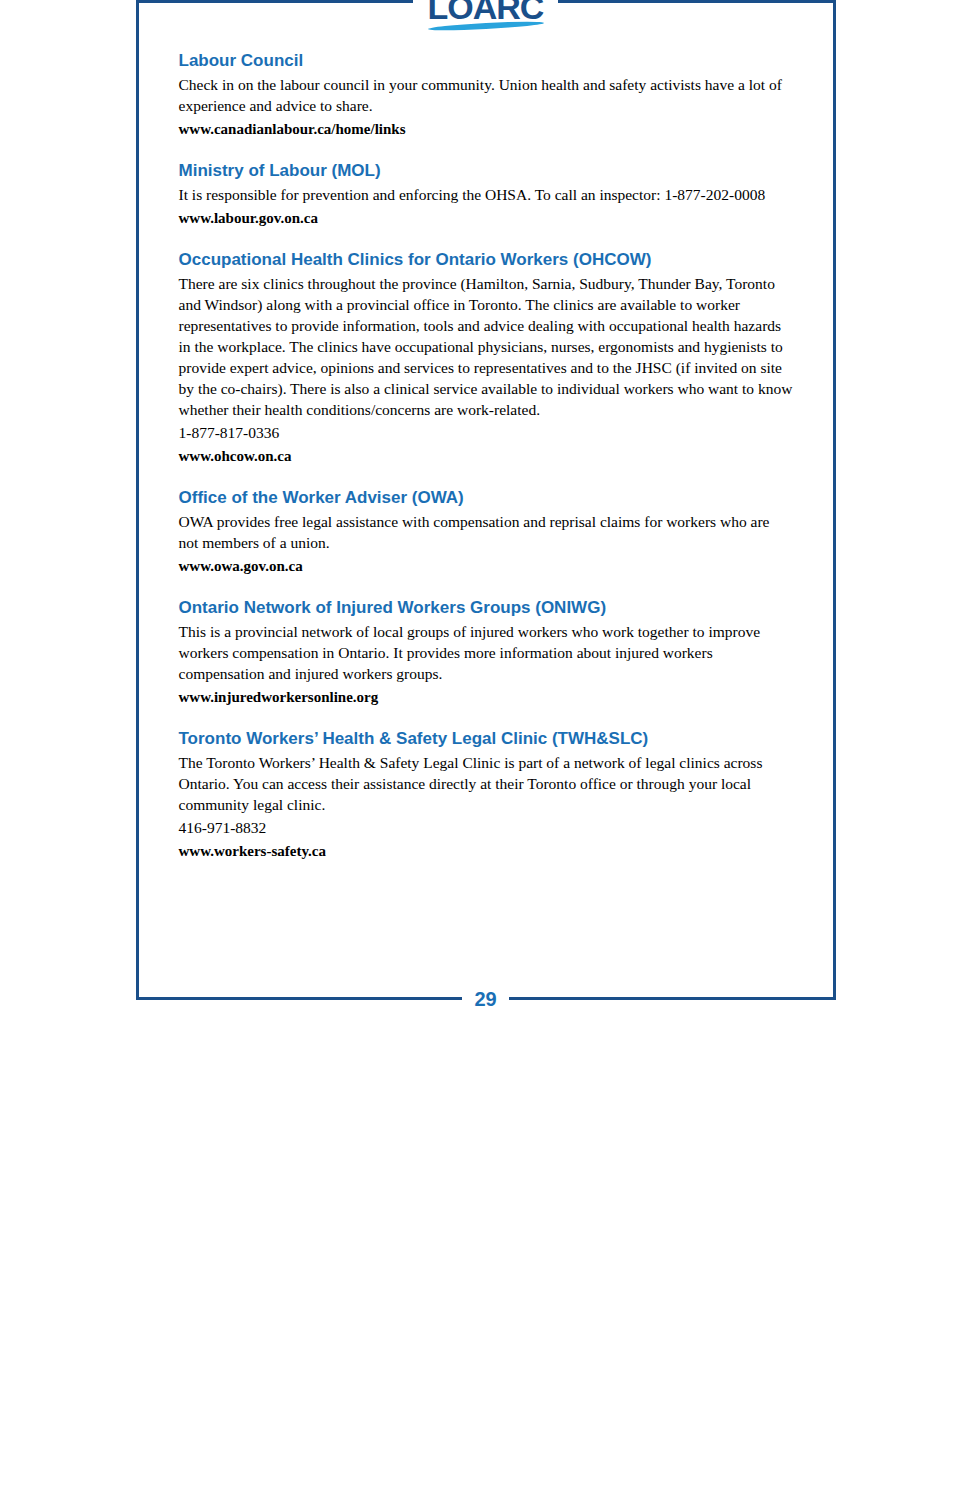LOARC
Labour Council
Check in on the labour council in your community. Union health and safety activists have a lot of experience and advice to share.
www.canadianlabour.ca/home/links
Ministry of Labour (MOL)
It is responsible for prevention and enforcing the OHSA. To call an inspector: 1-877-202-0008
www.labour.gov.on.ca
Occupational Health Clinics for Ontario Workers (OHCOW)
There are six clinics throughout the province (Hamilton, Sarnia, Sudbury, Thunder Bay, Toronto and Windsor) along with a provincial office in Toronto. The clinics are available to worker representatives to provide information, tools and advice dealing with occupational health hazards in the workplace. The clinics have occupational physicians, nurses, ergonomists and hygienists to provide expert advice, opinions and services to representatives and to the JHSC (if invited on site by the co-chairs). There is also a clinical service available to individual workers who want to know whether their health conditions/concerns are work-related.
1-877-817-0336
www.ohcow.on.ca
Office of the Worker Adviser (OWA)
OWA provides free legal assistance with compensation and reprisal claims for workers who are not members of a union.
www.owa.gov.on.ca
Ontario Network of Injured Workers Groups (ONIWG)
This is a provincial network of local groups of injured workers who work together to improve workers compensation in Ontario. It provides more information about injured workers compensation and injured workers groups.
www.injuredworkersonline.org
Toronto Workers’ Health & Safety Legal Clinic (TWH&SLC)
The Toronto Workers’ Health & Safety Legal Clinic is part of a network of legal clinics across Ontario. You can access their assistance directly at their Toronto office or through your local community legal clinic.
416-971-8832
www.workers-safety.ca
29